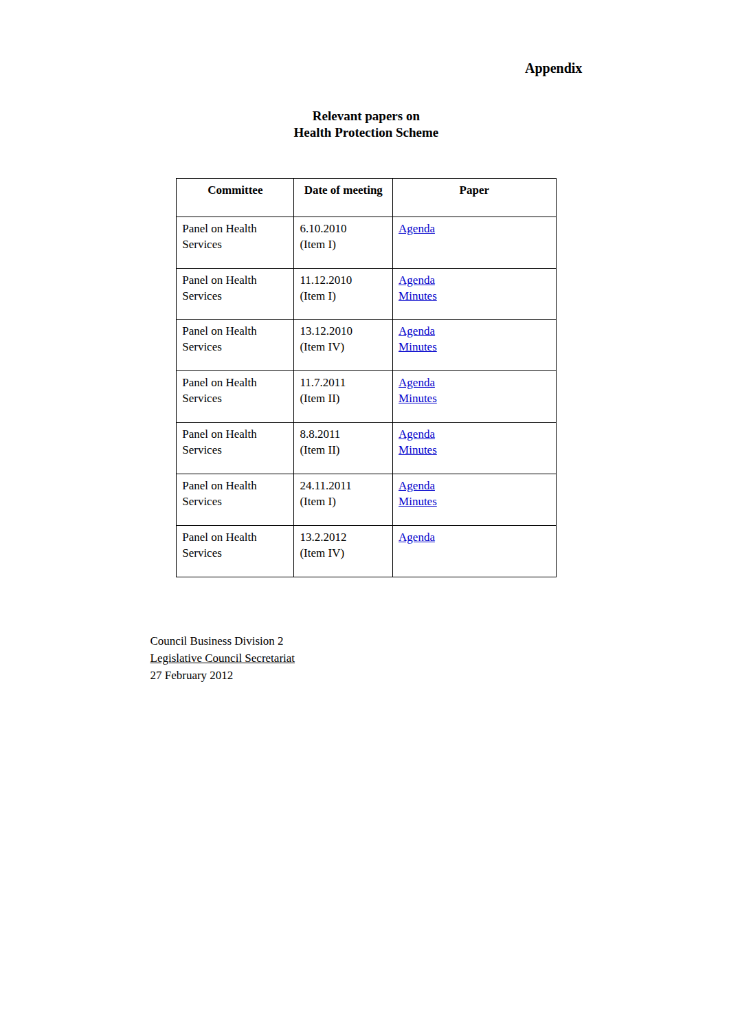Appendix
Relevant papers on
Health Protection Scheme
| Committee | Date of meeting | Paper |
| --- | --- | --- |
| Panel on Health Services | 6.10.2010 (Item I) | Agenda |
| Panel on Health Services | 11.12.2010 (Item I) | Agenda Minutes |
| Panel on Health Services | 13.12.2010 (Item IV) | Agenda Minutes |
| Panel on Health Services | 11.7.2011 (Item II) | Agenda Minutes |
| Panel on Health Services | 8.8.2011 (Item II) | Agenda Minutes |
| Panel on Health Services | 24.11.2011 (Item I) | Agenda Minutes |
| Panel on Health Services | 13.2.2012 (Item IV) | Agenda |
Council Business Division 2
Legislative Council Secretariat
27 February 2012